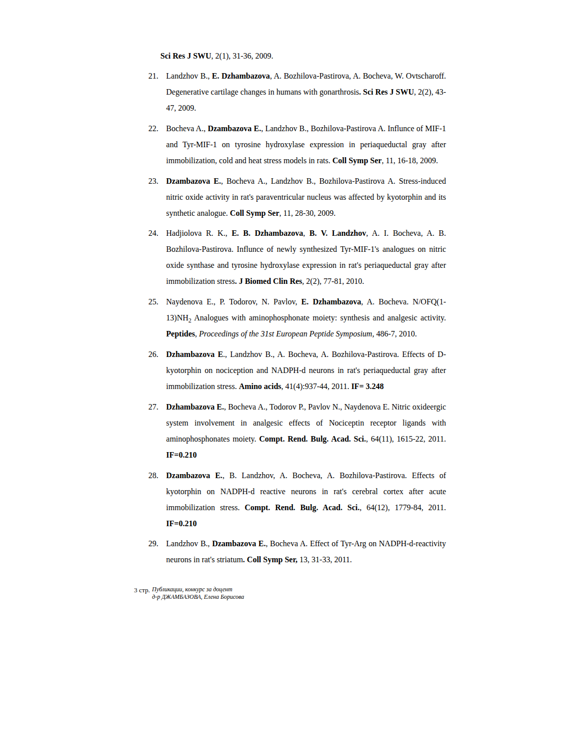Sci Res J SWU, 2(1), 31-36, 2009.
Landzhov B., E. Dzhambazova, A. Bozhilova-Pastirova, A. Bocheva, W. Ovtscharoff. Degenerative cartilage changes in humans with gonarthrosis. Sci Res J SWU, 2(2), 43-47, 2009.
Bocheva A., Dzambazova E., Landzhov B., Bozhilova-Pastirova A. Influnce of MIF-1 and Tyr-MIF-1 on tyrosine hydroxylase expression in periaqueductal gray after immobilization, cold and heat stress models in rats. Coll Symp Ser, 11, 16-18, 2009.
Dzambazova E., Bocheva A., Landzhov B., Bozhilova-Pastirova A. Stress-induced nitric oxide activity in rat's paraventricular nucleus was affected by kyotorphin and its synthetic analogue. Coll Symp Ser, 11, 28-30, 2009.
Hadjiolova R. K., E. B. Dzhambazova, B. V. Landzhov, A. I. Bocheva, A. B. Bozhilova-Pastirova. Influnce of newly synthesized Tyr-MIF-1's analogues on nitric oxide synthase and tyrosine hydroxylase expression in rat's periaqueductal gray after immobilization stress. J Biomed Clin Res, 2(2), 77-81, 2010.
Naydenova E., P. Todorov, N. Pavlov, E. Dzhambazova, A. Bocheva. N/OFQ(1-13)NH2 Analogues with aminophosphonate moiety: synthesis and analgesic activity. Peptides, Proceedings of the 31st European Peptide Symposium, 486-7, 2010.
Dzhambazova E., Landzhov B., A. Bocheva, A. Bozhilova-Pastirova. Effects of D-kyotorphin on nociception and NADPH-d neurons in rat's periaqueductal gray after immobilization stress. Amino acids, 41(4):937-44, 2011. IF= 3.248
Dzhambazova E., Bocheva A., Todorov P., Pavlov N., Naydenova E. Nitric oxideergic system involvement in analgesic effects of Nociceptin receptor ligands with aminophosphonates moiety. Compt. Rend. Bulg. Acad. Sci., 64(11), 1615-22, 2011. IF=0.210
Dzambazova E., B. Landzhov, A. Bocheva, A. Bozhilova-Pastirova. Effects of kyotorphin on NADPH-d reactive neurons in rat's cerebral cortex after acute immobilization stress. Compt. Rend. Bulg. Acad. Sci., 64(12), 1779-84, 2011. IF=0.210
Landzhov B., Dzambazova E., Bocheva A. Effect of Tyr-Arg on NADPH-d-reactivity neurons in rat's striatum. Coll Symp Ser, 13, 31-33, 2011.
3 стр. Публикации, конкурс за доцент
д-р ДЖАМБАЗОВА, Елена Борисова